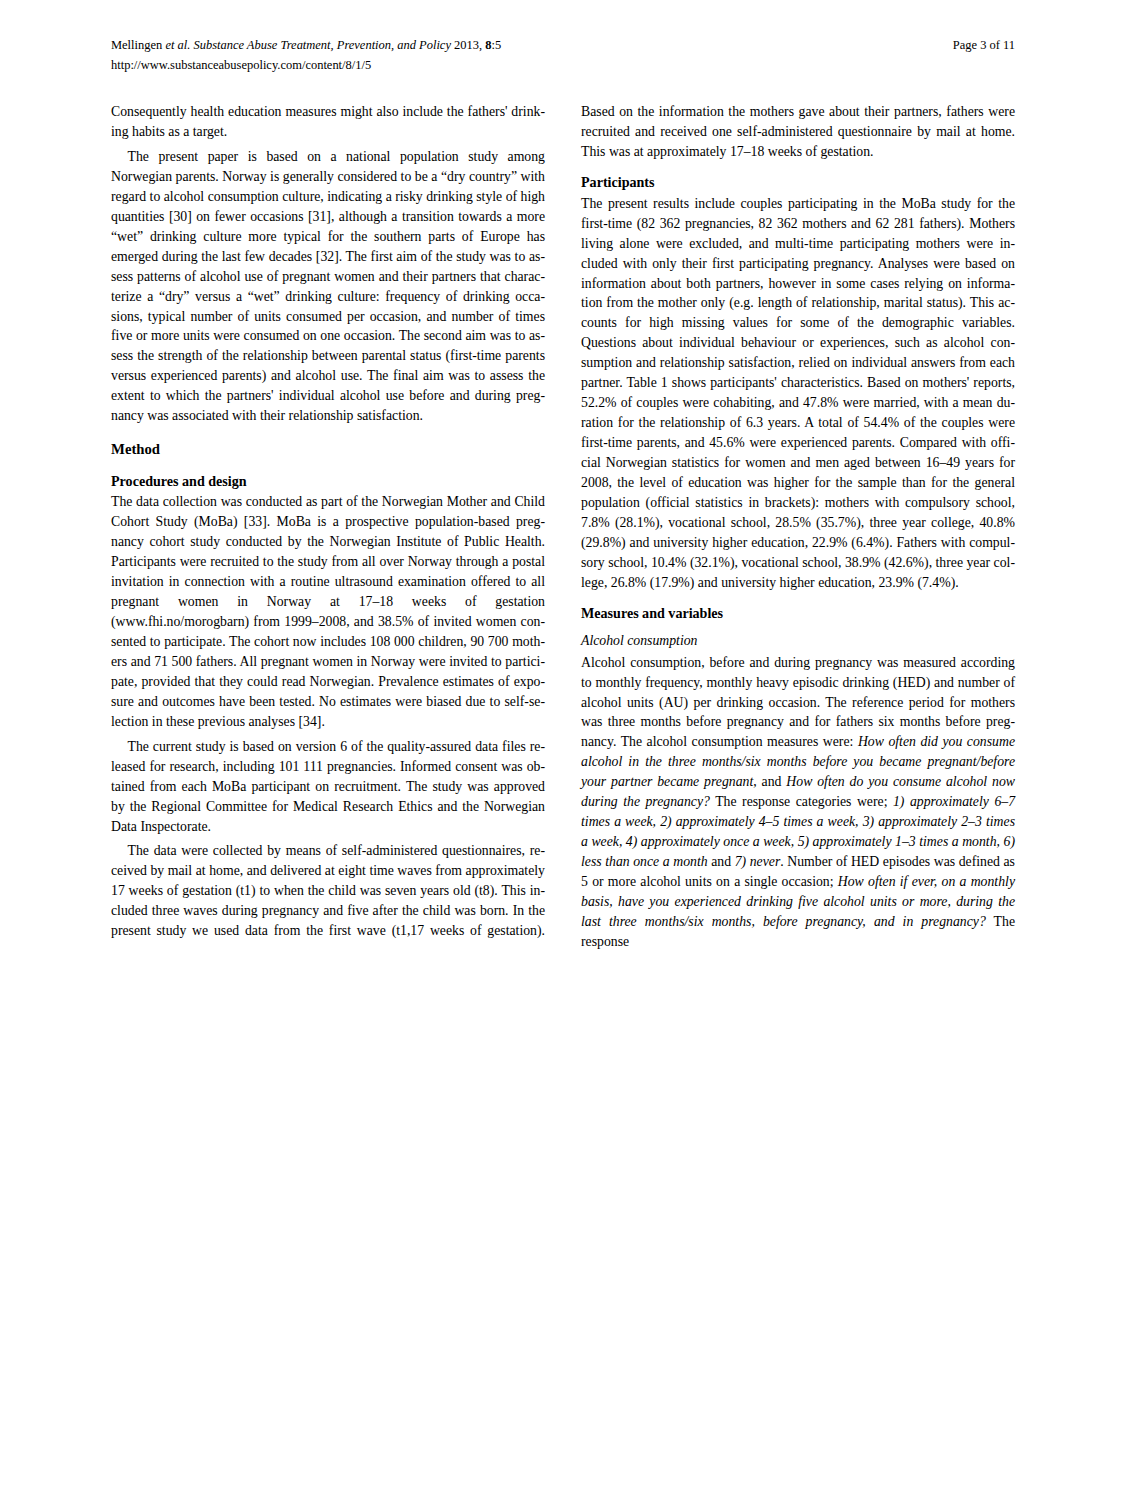Mellingen et al. Substance Abuse Treatment, Prevention, and Policy 2013, 8:5 http://www.substanceabusepolicy.com/content/8/1/5
Page 3 of 11
Consequently health education measures might also include the fathers' drinking habits as a target.
The present paper is based on a national population study among Norwegian parents. Norway is generally considered to be a “dry country” with regard to alcohol consumption culture, indicating a risky drinking style of high quantities [30] on fewer occasions [31], although a transition towards a more “wet” drinking culture more typical for the southern parts of Europe has emerged during the last few decades [32]. The first aim of the study was to assess patterns of alcohol use of pregnant women and their partners that characterize a “dry” versus a “wet” drinking culture: frequency of drinking occasions, typical number of units consumed per occasion, and number of times five or more units were consumed on one occasion. The second aim was to assess the strength of the relationship between parental status (first-time parents versus experienced parents) and alcohol use. The final aim was to assess the extent to which the partners' individual alcohol use before and during pregnancy was associated with their relationship satisfaction.
Method
Procedures and design
The data collection was conducted as part of the Norwegian Mother and Child Cohort Study (MoBa) [33]. MoBa is a prospective population-based pregnancy cohort study conducted by the Norwegian Institute of Public Health. Participants were recruited to the study from all over Norway through a postal invitation in connection with a routine ultrasound examination offered to all pregnant women in Norway at 17–18 weeks of gestation (www.fhi.no/morogbarn) from 1999–2008, and 38.5% of invited women consented to participate. The cohort now includes 108 000 children, 90 700 mothers and 71 500 fathers. All pregnant women in Norway were invited to participate, provided that they could read Norwegian. Prevalence estimates of exposure and outcomes have been tested. No estimates were biased due to self-selection in these previous analyses [34].
The current study is based on version 6 of the quality-assured data files released for research, including 101 111 pregnancies. Informed consent was obtained from each MoBa participant on recruitment. The study was approved by the Regional Committee for Medical Research Ethics and the Norwegian Data Inspectorate.
The data were collected by means of self-administered questionnaires, received by mail at home, and delivered at eight time waves from approximately 17 weeks of gestation (t1) to when the child was seven years old (t8). This included three waves during pregnancy and five after the child was born. In the present study we used data from the first wave (t1,17 weeks of gestation). Based on the information the mothers gave about their partners, fathers were recruited and received one self-administered questionnaire by mail at home. This was at approximately 17–18 weeks of gestation.
Participants
The present results include couples participating in the MoBa study for the first-time (82 362 pregnancies, 82 362 mothers and 62 281 fathers). Mothers living alone were excluded, and multi-time participating mothers were included with only their first participating pregnancy. Analyses were based on information about both partners, however in some cases relying on information from the mother only (e.g. length of relationship, marital status). This accounts for high missing values for some of the demographic variables. Questions about individual behaviour or experiences, such as alcohol consumption and relationship satisfaction, relied on individual answers from each partner. Table 1 shows participants' characteristics. Based on mothers' reports, 52.2% of couples were cohabiting, and 47.8% were married, with a mean duration for the relationship of 6.3 years. A total of 54.4% of the couples were first-time parents, and 45.6% were experienced parents. Compared with official Norwegian statistics for women and men aged between 16–49 years for 2008, the level of education was higher for the sample than for the general population (official statistics in brackets): mothers with compulsory school, 7.8% (28.1%), vocational school, 28.5% (35.7%), three year college, 40.8% (29.8%) and university higher education, 22.9% (6.4%). Fathers with compulsory school, 10.4% (32.1%), vocational school, 38.9% (42.6%), three year college, 26.8% (17.9%) and university higher education, 23.9% (7.4%).
Measures and variables
Alcohol consumption
Alcohol consumption, before and during pregnancy was measured according to monthly frequency, monthly heavy episodic drinking (HED) and number of alcohol units (AU) per drinking occasion. The reference period for mothers was three months before pregnancy and for fathers six months before pregnancy. The alcohol consumption measures were: How often did you consume alcohol in the three months/six months before you became pregnant/before your partner became pregnant, and How often do you consume alcohol now during the pregnancy? The response categories were; 1) approximately 6–7 times a week, 2) approximately 4–5 times a week, 3) approximately 2–3 times a week, 4) approximately once a week, 5) approximately 1–3 times a month, 6) less than once a month and 7) never. Number of HED episodes was defined as 5 or more alcohol units on a single occasion; How often if ever, on a monthly basis, have you experienced drinking five alcohol units or more, during the last three months/six months, before pregnancy, and in pregnancy? The response